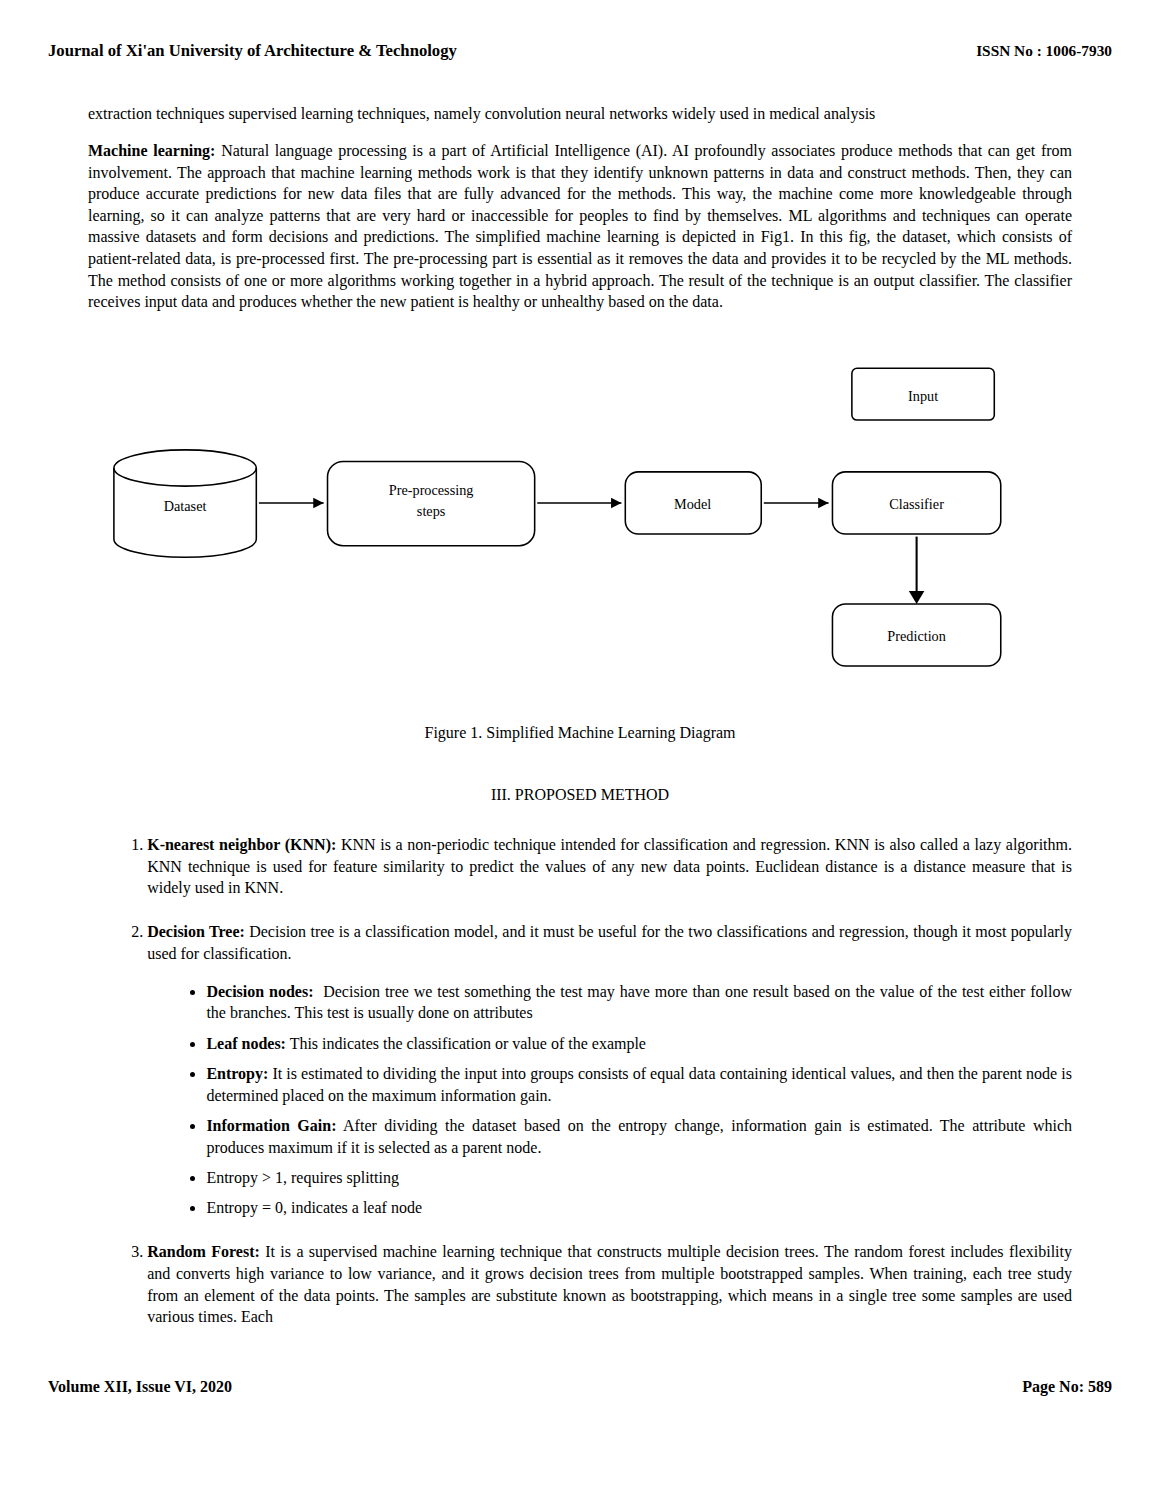Journal of Xi'an University of Architecture & Technology ISSN No : 1006-7930
extraction techniques supervised learning techniques, namely convolution neural networks widely used in medical analysis
Machine learning: Natural language processing is a part of Artificial Intelligence (AI). AI profoundly associates produce methods that can get from involvement. The approach that machine learning methods work is that they identify unknown patterns in data and construct methods. Then, they can produce accurate predictions for new data files that are fully advanced for the methods. This way, the machine come more knowledgeable through learning, so it can analyze patterns that are very hard or inaccessible for peoples to find by themselves. ML algorithms and techniques can operate massive datasets and form decisions and predictions. The simplified machine learning is depicted in Fig1. In this fig, the dataset, which consists of patient-related data, is pre-processed first. The pre-processing part is essential as it removes the data and provides it to be recycled by the ML methods. The method consists of one or more algorithms working together in a hybrid approach. The result of the technique is an output classifier. The classifier receives input data and produces whether the new patient is healthy or unhealthy based on the data.
Dataset Pre-processing steps Model Input Classifier Prediction
Figure 1. Simplified Machine Learning Diagram
III. PROPOSED METHOD
K-nearest neighbor (KNN): KNN is a non-periodic technique intended for classification and regression. KNN is also called a lazy algorithm. KNN technique is used for feature similarity to predict the values of any new data points. Euclidean distance is a distance measure that is widely used in KNN.
Decision Tree: Decision tree is a classification model, and it must be useful for the two classifications and regression, though it most popularly used for classification.
Decision nodes: Decision tree we test something the test may have more than one result based on the value of the test either follow the branches. This test is usually done on attributes
Leaf nodes: This indicates the classification or value of the example
Entropy: It is estimated to dividing the input into groups consists of equal data containing identical values, and then the parent node is determined placed on the maximum information gain.
Information Gain: After dividing the dataset based on the entropy change, information gain is estimated. The attribute which produces maximum if it is selected as a parent node.
Entropy > 1, requires splitting
Entropy = 0, indicates a leaf node
Random Forest: It is a supervised machine learning technique that constructs multiple decision trees. The random forest includes flexibility and converts high variance to low variance, and it grows decision trees from multiple bootstrapped samples. When training, each tree study from an element of the data points. The samples are substitute known as bootstrapping, which means in a single tree some samples are used various times. Each
Volume XII, Issue VI, 2020 Page No: 589